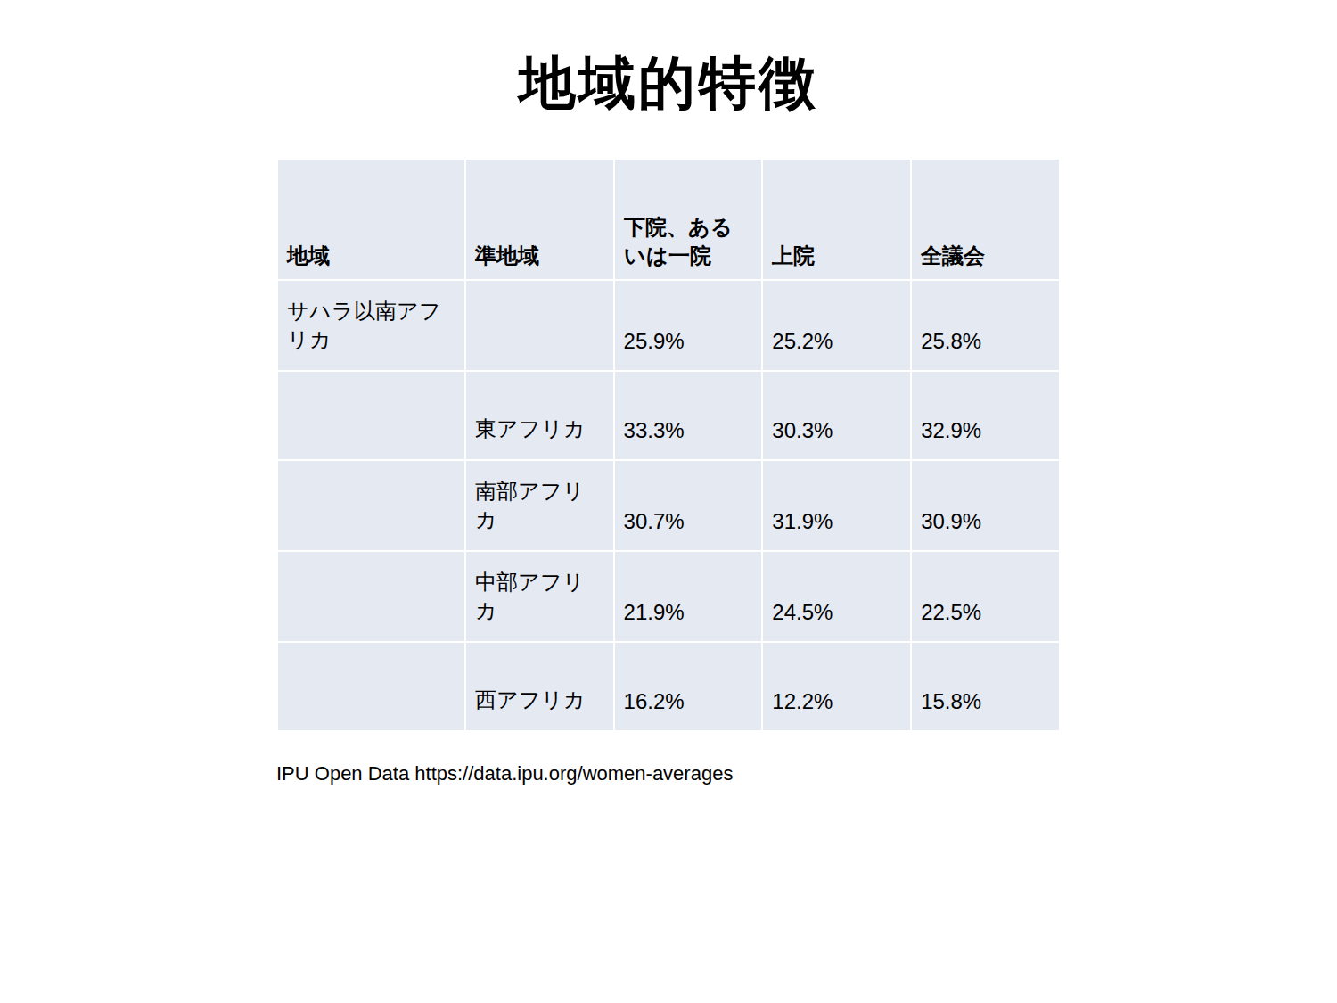地域的特徴
| 地域 | 準地域 | 下院、あるいは一院 | 上院 | 全議会 |
| --- | --- | --- | --- | --- |
| サハラ以南アフリカ | | 25.9% | 25.2% | 25.8% |
| | 東アフリカ | 33.3% | 30.3% | 32.9% |
| | 南部アフリカ | 30.7% | 31.9% | 30.9% |
| | 中部アフリカ | 21.9% | 24.5% | 22.5% |
| | 西アフリカ | 16.2% | 12.2% | 15.8% |
IPU Open Data https://data.ipu.org/women-averages